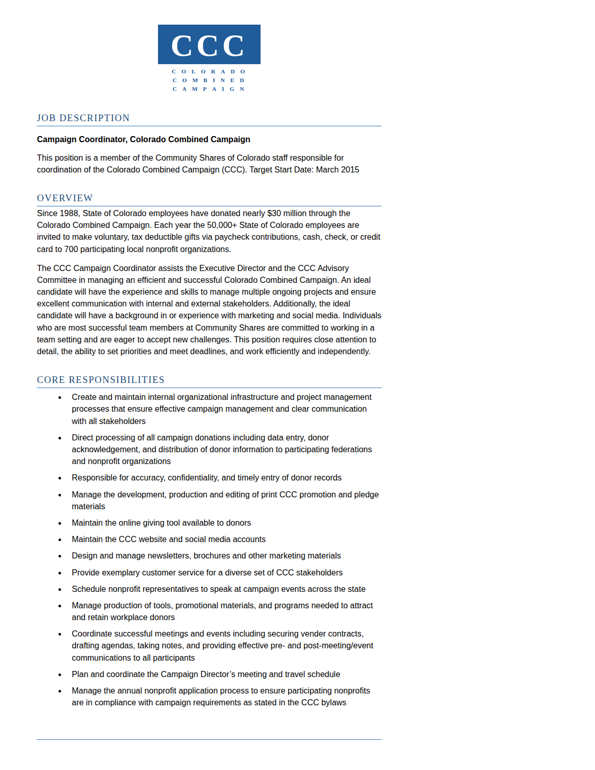CCC
C O L O R A D O
C O M B I N E D
C A M P A I G N
JOB DESCRIPTION
Campaign Coordinator, Colorado Combined Campaign
This position is a member of the Community Shares of Colorado staff responsible for coordination of the Colorado Combined Campaign (CCC). Target Start Date: March 2015
OVERVIEW
Since 1988, State of Colorado employees have donated nearly $30 million through the Colorado Combined Campaign. Each year the 50,000+ State of Colorado employees are invited to make voluntary, tax deductible gifts via paycheck contributions, cash, check, or credit card to 700 participating local nonprofit organizations.
The CCC Campaign Coordinator assists the Executive Director and the CCC Advisory Committee in managing an efficient and successful Colorado Combined Campaign. An ideal candidate will have the experience and skills to manage multiple ongoing projects and ensure excellent communication with internal and external stakeholders. Additionally, the ideal candidate will have a background in or experience with marketing and social media. Individuals who are most successful team members at Community Shares are committed to working in a team setting and are eager to accept new challenges. This position requires close attention to detail, the ability to set priorities and meet deadlines, and work efficiently and independently.
CORE RESPONSIBILITIES
Create and maintain internal organizational infrastructure and project management processes that ensure effective campaign management and clear communication with all stakeholders
Direct processing of all campaign donations including data entry, donor acknowledgement, and distribution of donor information to participating federations and nonprofit organizations
Responsible for accuracy, confidentiality, and timely entry of donor records
Manage the development, production and editing of print CCC promotion and pledge materials
Maintain the online giving tool available to donors
Maintain the CCC website and social media accounts
Design and manage newsletters, brochures and other marketing materials
Provide exemplary customer service for a diverse set of CCC stakeholders
Schedule nonprofit representatives to speak at campaign events across the state
Manage production of tools, promotional materials, and programs needed to attract and retain workplace donors
Coordinate successful meetings and events including securing vender contracts, drafting agendas, taking notes, and providing effective pre- and post-meeting/event communications to all participants
Plan and coordinate the Campaign Director’s meeting and travel schedule
Manage the annual nonprofit application process to ensure participating nonprofits are in compliance with campaign requirements as stated in the CCC bylaws